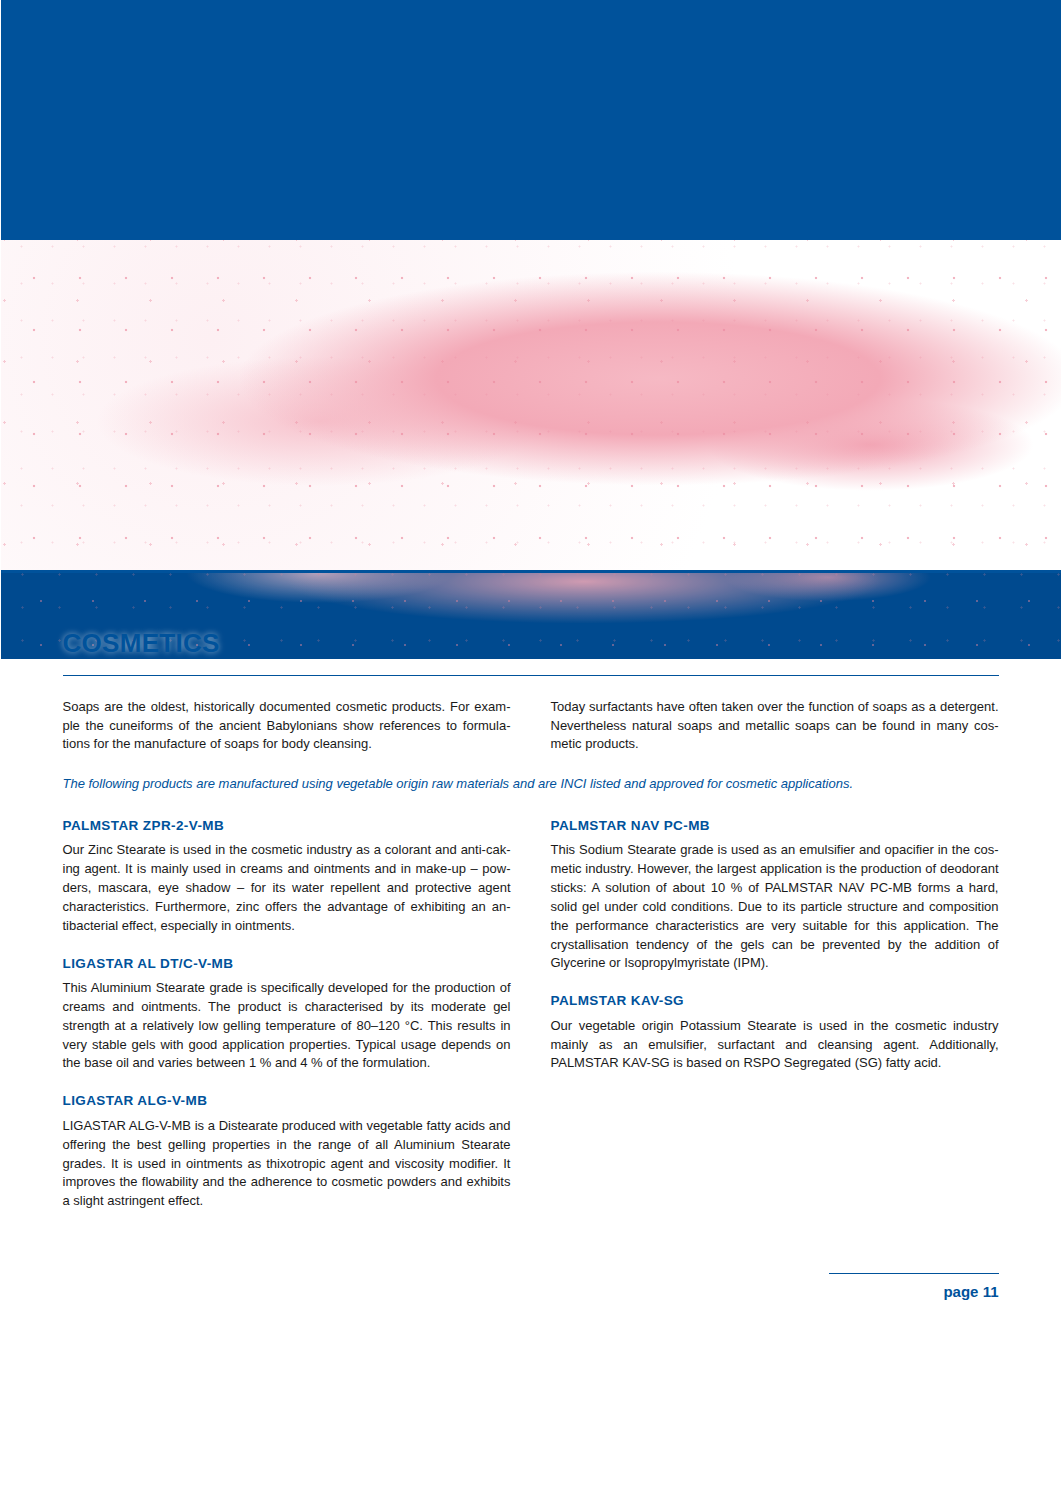COSMETICS
Soaps are the oldest, historically documented cosmetic products. For example the cuneiforms of the ancient Babylonians show references to formulations for the manufacture of soaps for body cleansing.
Today surfactants have often taken over the function of soaps as a detergent. Nevertheless natural soaps and metallic soaps can be found in many cosmetic products.
The following products are manufactured using vegetable origin raw materials and are INCI listed and approved for cosmetic applications.
PALMSTAR ZPR-2-V-MB
Our Zinc Stearate is used in the cosmetic industry as a colorant and anti-caking agent. It is mainly used in creams and ointments and in make-up – powders, mascara, eye shadow – for its water repellent and protective agent characteristics. Furthermore, zinc offers the advantage of exhibiting an antibacterial effect, especially in ointments.
LIGASTAR AL DT/C-V-MB
This Aluminium Stearate grade is specifically developed for the production of creams and ointments. The product is characterised by its moderate gel strength at a relatively low gelling temperature of 80–120 °C. This results in very stable gels with good application properties. Typical usage depends on the base oil and varies between 1 % and 4 % of the formulation.
LIGASTAR ALG-V-MB
LIGASTAR ALG-V-MB is a Distearate produced with vegetable fatty acids and offering the best gelling properties in the range of all Aluminium Stearate grades. It is used in ointments as thixotropic agent and viscosity modifier. It improves the flowability and the adherence to cosmetic powders and exhibits a slight astringent effect.
PALMSTAR NAV PC-MB
This Sodium Stearate grade is used as an emulsifier and opacifier in the cosmetic industry. However, the largest application is the production of deodorant sticks: A solution of about 10 % of PALMSTAR NAV PC-MB forms a hard, solid gel under cold conditions. Due to its particle structure and composition the performance characteristics are very suitable for this application. The crystallisation tendency of the gels can be prevented by the addition of Glycerine or Isopropylmyristate (IPM).
PALMSTAR KAV-SG
Our vegetable origin Potassium Stearate is used in the cosmetic industry mainly as an emulsifier, surfactant and cleansing agent. Additionally, PALMSTAR KAV-SG is based on RSPO Segregated (SG) fatty acid.
page 11